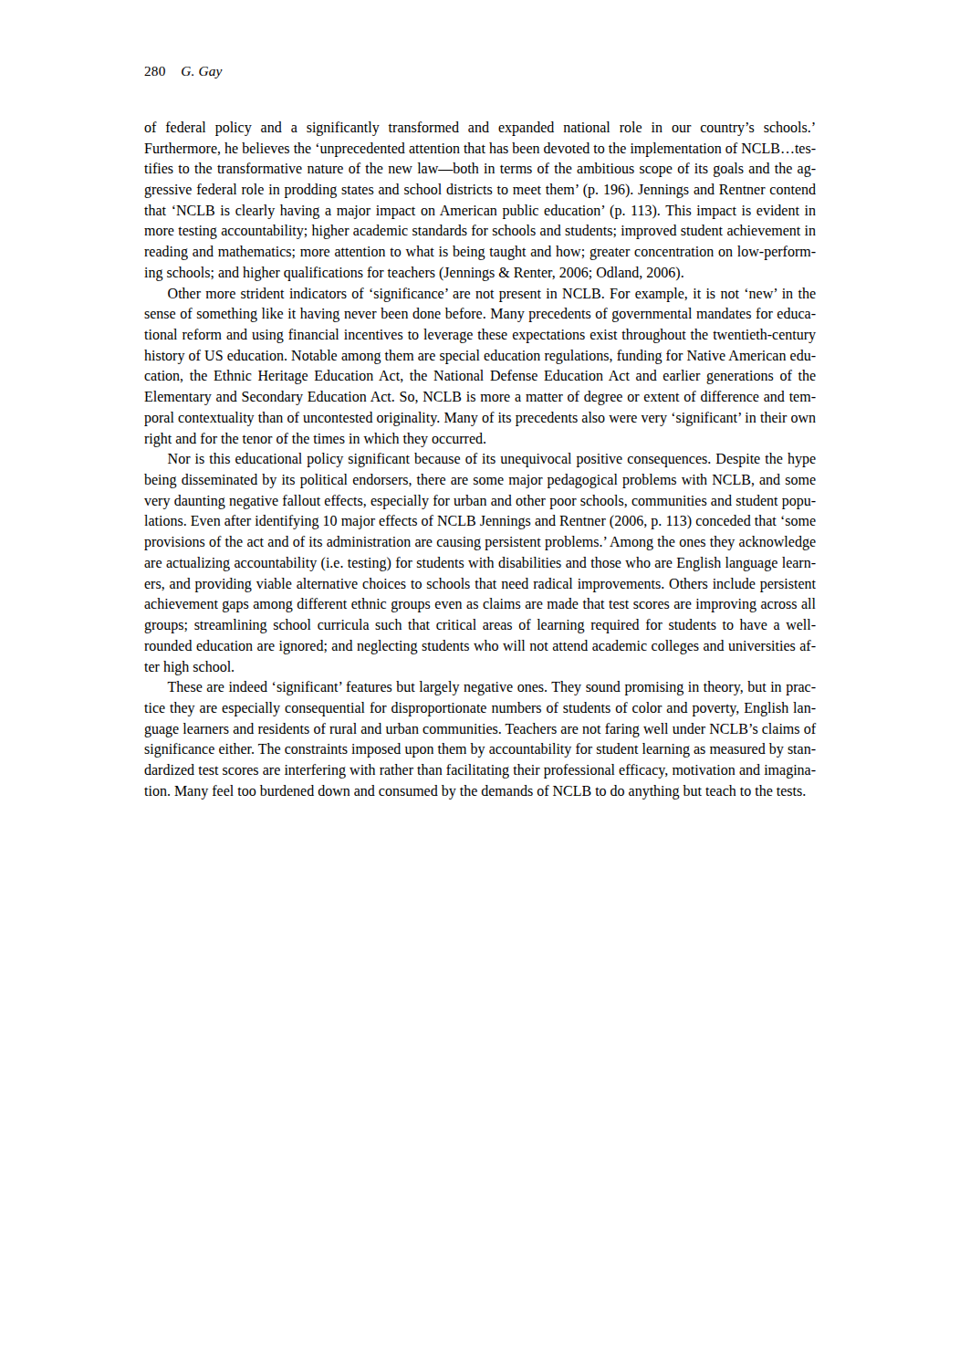280 G. Gay
of federal policy and a significantly transformed and expanded national role in our country’s schools.’ Furthermore, he believes the ‘unprecedented attention that has been devoted to the implementation of NCLB…testifies to the transformative nature of the new law—both in terms of the ambitious scope of its goals and the aggressive federal role in prodding states and school districts to meet them’ (p. 196). Jennings and Rentner contend that ‘NCLB is clearly having a major impact on American public education’ (p. 113). This impact is evident in more testing accountability; higher academic standards for schools and students; improved student achievement in reading and mathematics; more attention to what is being taught and how; greater concentration on low-performing schools; and higher qualifications for teachers (Jennings & Renter, 2006; Odland, 2006).
Other more strident indicators of ‘significance’ are not present in NCLB. For example, it is not ‘new’ in the sense of something like it having never been done before. Many precedents of governmental mandates for educational reform and using financial incentives to leverage these expectations exist throughout the twentieth-century history of US education. Notable among them are special education regulations, funding for Native American education, the Ethnic Heritage Education Act, the National Defense Education Act and earlier generations of the Elementary and Secondary Education Act. So, NCLB is more a matter of degree or extent of difference and temporal contextuality than of uncontested originality. Many of its precedents also were very ‘significant’ in their own right and for the tenor of the times in which they occurred.
Nor is this educational policy significant because of its unequivocal positive consequences. Despite the hype being disseminated by its political endorsers, there are some major pedagogical problems with NCLB, and some very daunting negative fallout effects, especially for urban and other poor schools, communities and student populations. Even after identifying 10 major effects of NCLB Jennings and Rentner (2006, p. 113) conceded that ‘some provisions of the act and of its administration are causing persistent problems.’ Among the ones they acknowledge are actualizing accountability (i.e. testing) for students with disabilities and those who are English language learners, and providing viable alternative choices to schools that need radical improvements. Others include persistent achievement gaps among different ethnic groups even as claims are made that test scores are improving across all groups; streamlining school curricula such that critical areas of learning required for students to have a well-rounded education are ignored; and neglecting students who will not attend academic colleges and universities after high school.
These are indeed ‘significant’ features but largely negative ones. They sound promising in theory, but in practice they are especially consequential for disproportionate numbers of students of color and poverty, English language learners and residents of rural and urban communities. Teachers are not faring well under NCLB’s claims of significance either. The constraints imposed upon them by accountability for student learning as measured by standardized test scores are interfering with rather than facilitating their professional efficacy, motivation and imagination. Many feel too burdened down and consumed by the demands of NCLB to do anything but teach to the tests.